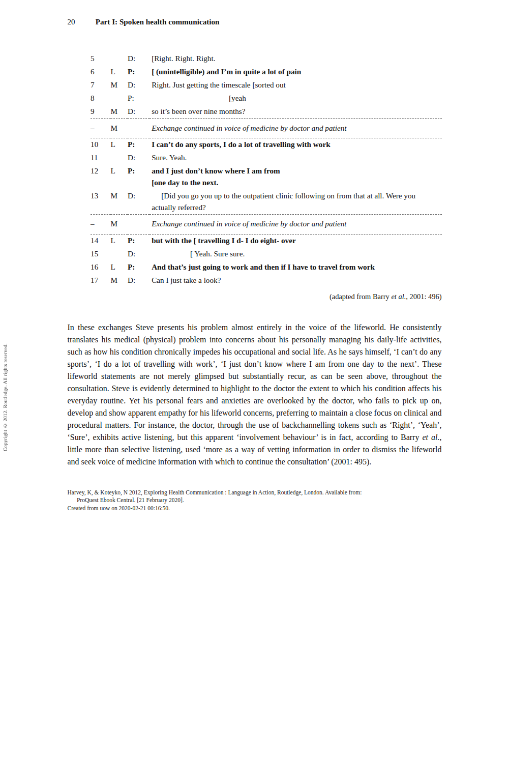Copyright © 2012. Routledge. All rights reserved.
20 Part I: Spoken health communication
| 5 | | D: | [ Right. Right. Right. |
| 6 | L | P: | [ ( unintelligible ) and I’m in quite a lot of pain |
| 7 | M | D: | Right. Just getting the timescale [sorted out |
| 8 | | P: | [yeah |
| 9 | M | D: | so it’s been over nine months? |
| – | M | | Exchange continued in voice of medicine by doctor and patient |
| 10 | L | P: | I can’t do any sports, I do a lot of travelling with work |
| 11 | | D: | Sure. Yeah. |
| 12 | L | P: | and I just don’t know where I am from [one day to the next. |
| 13 | M | D: | [ Did you go you up to the outpatient clinic following on from that at all. Were you actually referred? |
| – | M | | Exchange continued in voice of medicine by doctor and patient |
| 14 | L | P: | but with the [ travelling I d- I do eight- over |
| 15 | | D: | [ Yeah. Sure sure. |
| 16 | L | P: | And that’s just going to work and then if I have to travel from work |
| 17 | M | D: | Can I just take a look? |
(adapted from Barry et al., 2001: 496)
In these exchanges Steve presents his problem almost entirely in the voice of the lifeworld. He consistently translates his medical (physical) problem into concerns about his personally managing his daily-life activities, such as how his condition chronically impedes his occupational and social life. As he says himself, ‘I can’t do any sports’, ‘I do a lot of travelling with work’, ‘I just don’t know where I am from one day to the next’. These lifeworld statements are not merely glimpsed but substantially recur, as can be seen above, throughout the consultation. Steve is evidently determined to highlight to the doctor the extent to which his condition affects his everyday routine. Yet his personal fears and anxieties are overlooked by the doctor, who fails to pick up on, develop and show apparent empathy for his lifeworld concerns, preferring to maintain a close focus on clinical and procedural matters. For instance, the doctor, through the use of backchannelling tokens such as ‘Right’, ‘Yeah’, ‘Sure’, exhibits active listening, but this apparent ‘involvement behaviour’ is in fact, according to Barry et al., little more than selective listening, used ‘more as a way of vetting information in order to dismiss the lifeworld and seek voice of medicine information with which to continue the consultation’ (2001: 495).
Harvey, K, & Koteyko, N 2012, Exploring Health Communication : Language in Action, Routledge, London. Available from: ProQuest Ebook Central. [21 February 2020]. Created from uow on 2020-02-21 00:16:50.